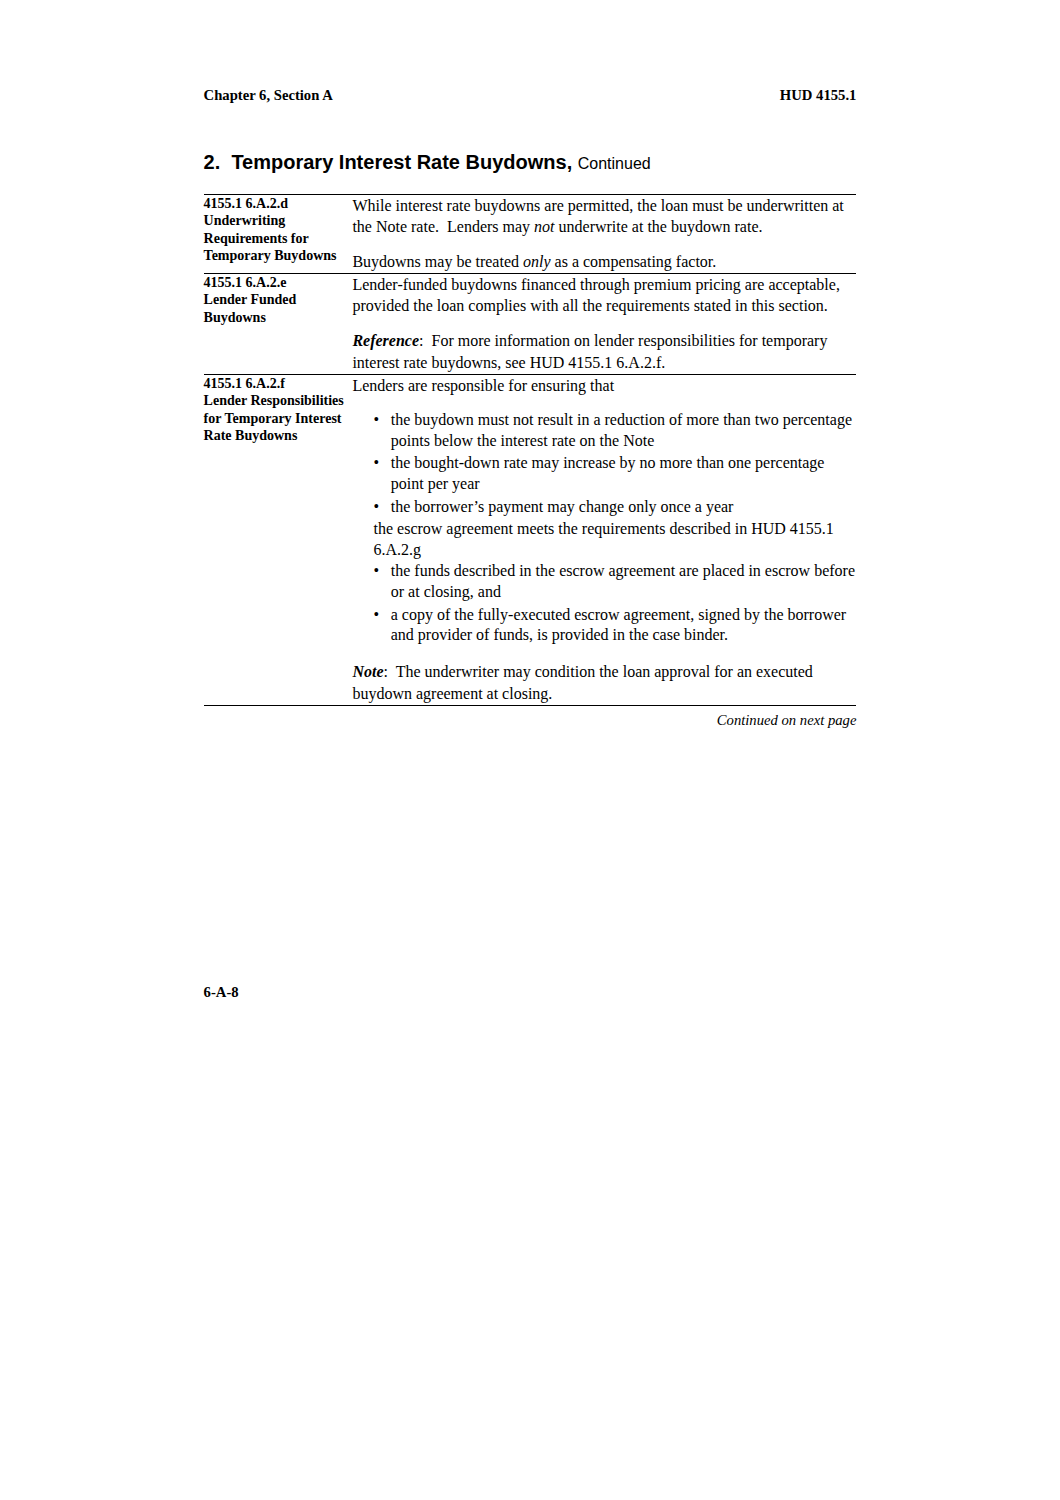Chapter 6, Section A HUD 4155.1
2. Temporary Interest Rate Buydowns, Continued
| 4155.1 6.A.2.d Underwriting Requirements for Temporary Buydowns | While interest rate buydowns are permitted, the loan must be underwritten at the Note rate. Lenders may not underwrite at the buydown rate. Buydowns may be treated only as a compensating factor. |
| 4155.1 6.A.2.e Lender Funded Buydowns | Lender-funded buydowns financed through premium pricing are acceptable, provided the loan complies with all the requirements stated in this section. Reference : For more information on lender responsibilities for temporary interest rate buydowns, see HUD 4155.1 6.A.2.f. |
| 4155.1 6.A.2.f Lender Responsibilities for Temporary Interest Rate Buydowns | Lenders are responsible for ensuring that the buydown must not result in a reduction of more than two percentage points below the interest rate on the Note the bought-down rate may increase by no more than one percentage point per year the borrower’s payment may change only once a year the escrow agreement meets the requirements described in HUD 4155.1 6.A.2.g the funds described in the escrow agreement are placed in escrow before or at closing, and a copy of the fully-executed escrow agreement, signed by the borrower and provider of funds, is provided in the case binder. Note : The underwriter may condition the loan approval for an executed buydown agreement at closing. |
Continued on next page
6-A-8